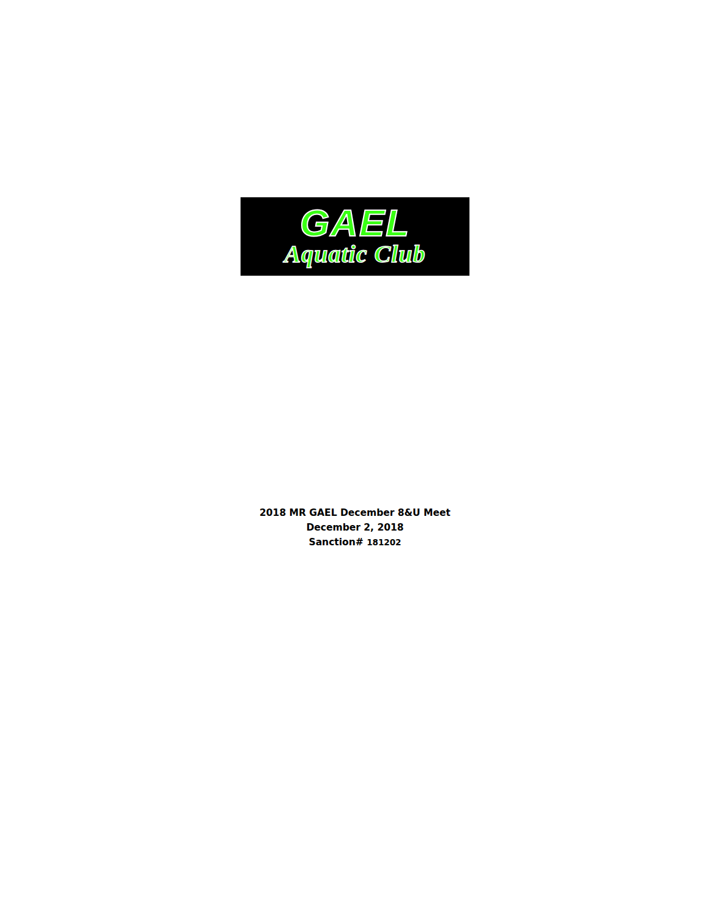GAEL
Aquatic Club
2018 MR GAEL December 8&U Meet
December 2, 2018
Sanction# 181202